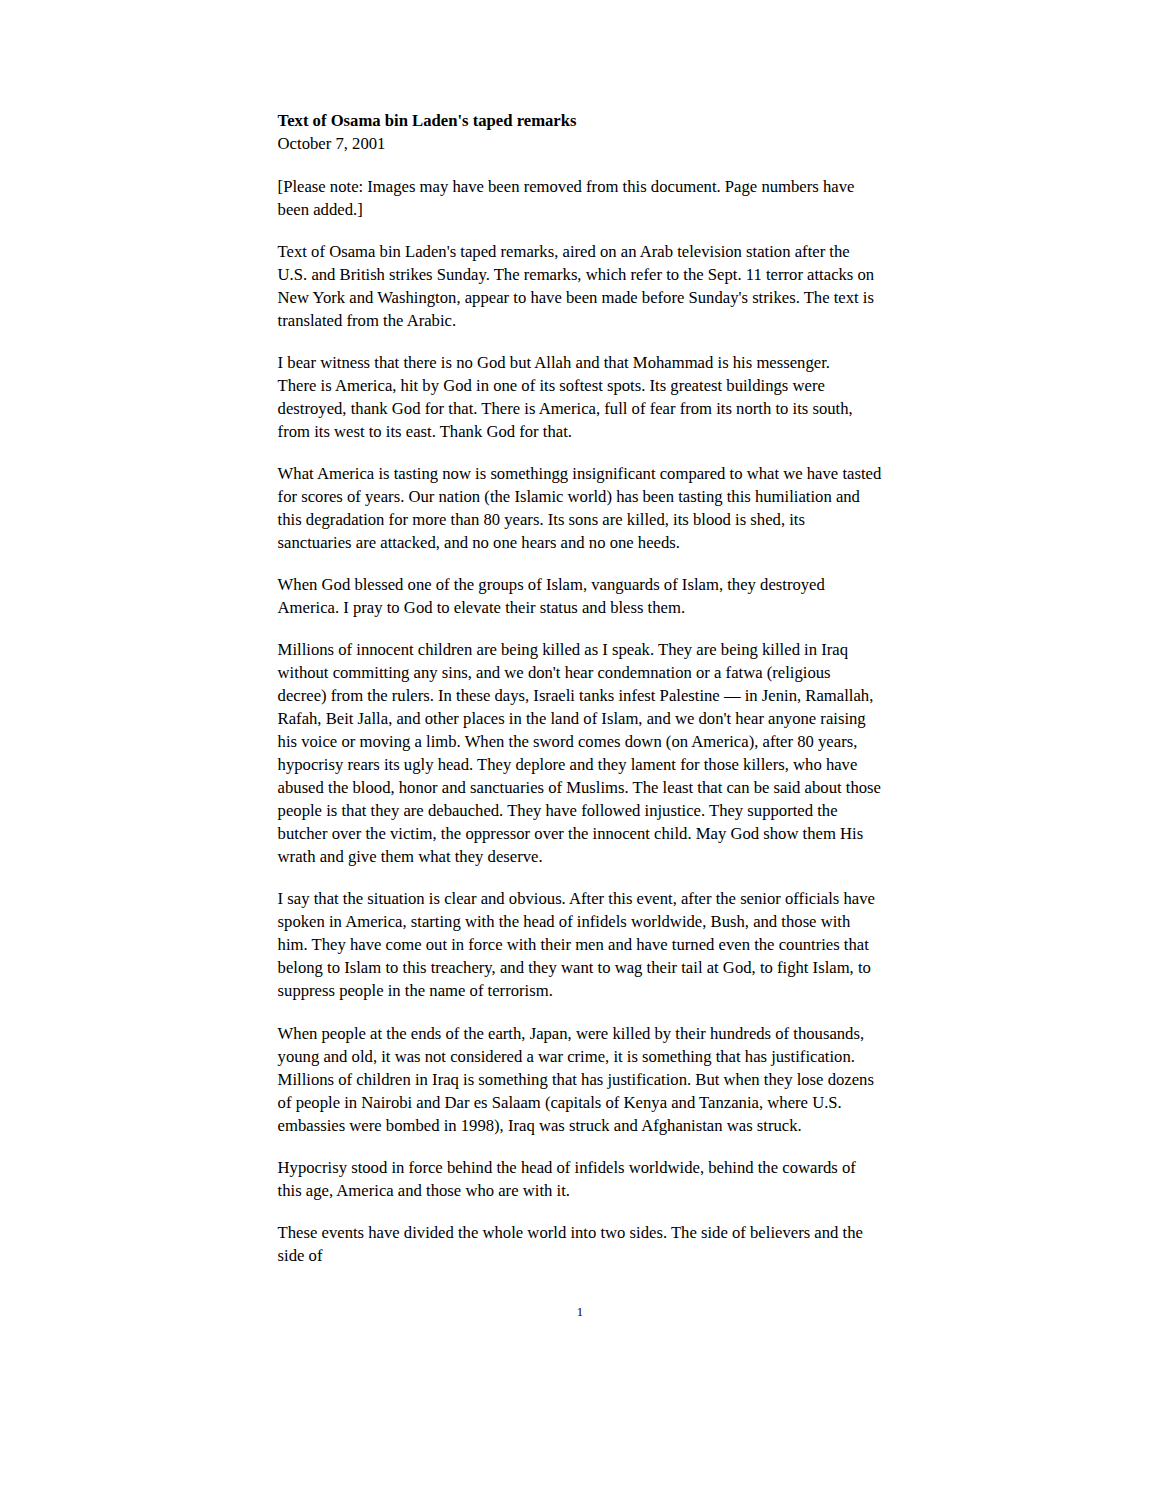Text of Osama bin Laden's taped remarks
October 7, 2001
[Please note: Images may have been removed from this document. Page numbers have been added.]
Text of Osama bin Laden's taped remarks, aired on an Arab television station after the U.S. and British strikes Sunday. The remarks, which refer to the Sept. 11 terror attacks on New York and Washington, appear to have been made before Sunday's strikes. The text is translated from the Arabic.
I bear witness that there is no God but Allah and that Mohammad is his messenger.
There is America, hit by God in one of its softest spots. Its greatest buildings were destroyed, thank God for that. There is America, full of fear from its north to its south, from its west to its east. Thank God for that.
What America is tasting now is somethingg insignificant compared to what we have tasted for scores of years. Our nation (the Islamic world) has been tasting this humiliation and this degradation for more than 80 years. Its sons are killed, its blood is shed, its sanctuaries are attacked, and no one hears and no one heeds.
When God blessed one of the groups of Islam, vanguards of Islam, they destroyed America. I pray to God to elevate their status and bless them.
Millions of innocent children are being killed as I speak. They are being killed in Iraq without committing any sins, and we don't hear condemnation or a fatwa (religious decree) from the rulers. In these days, Israeli tanks infest Palestine — in Jenin, Ramallah, Rafah, Beit Jalla, and other places in the land of Islam, and we don't hear anyone raising his voice or moving a limb. When the sword comes down (on America), after 80 years, hypocrisy rears its ugly head. They deplore and they lament for those killers, who have abused the blood, honor and sanctuaries of Muslims. The least that can be said about those people is that they are debauched. They have followed injustice. They supported the butcher over the victim, the oppressor over the innocent child. May God show them His wrath and give them what they deserve.
I say that the situation is clear and obvious. After this event, after the senior officials have spoken in America, starting with the head of infidels worldwide, Bush, and those with him. They have come out in force with their men and have turned even the countries that belong to Islam to this treachery, and they want to wag their tail at God, to fight Islam, to suppress people in the name of terrorism.
When people at the ends of the earth, Japan, were killed by their hundreds of thousands, young and old, it was not considered a war crime, it is something that has justification. Millions of children in Iraq is something that has justification. But when they lose dozens of people in Nairobi and Dar es Salaam (capitals of Kenya and Tanzania, where U.S. embassies were bombed in 1998), Iraq was struck and Afghanistan was struck.
Hypocrisy stood in force behind the head of infidels worldwide, behind the cowards of this age, America and those who are with it.
These events have divided the whole world into two sides. The side of believers and the side of
1